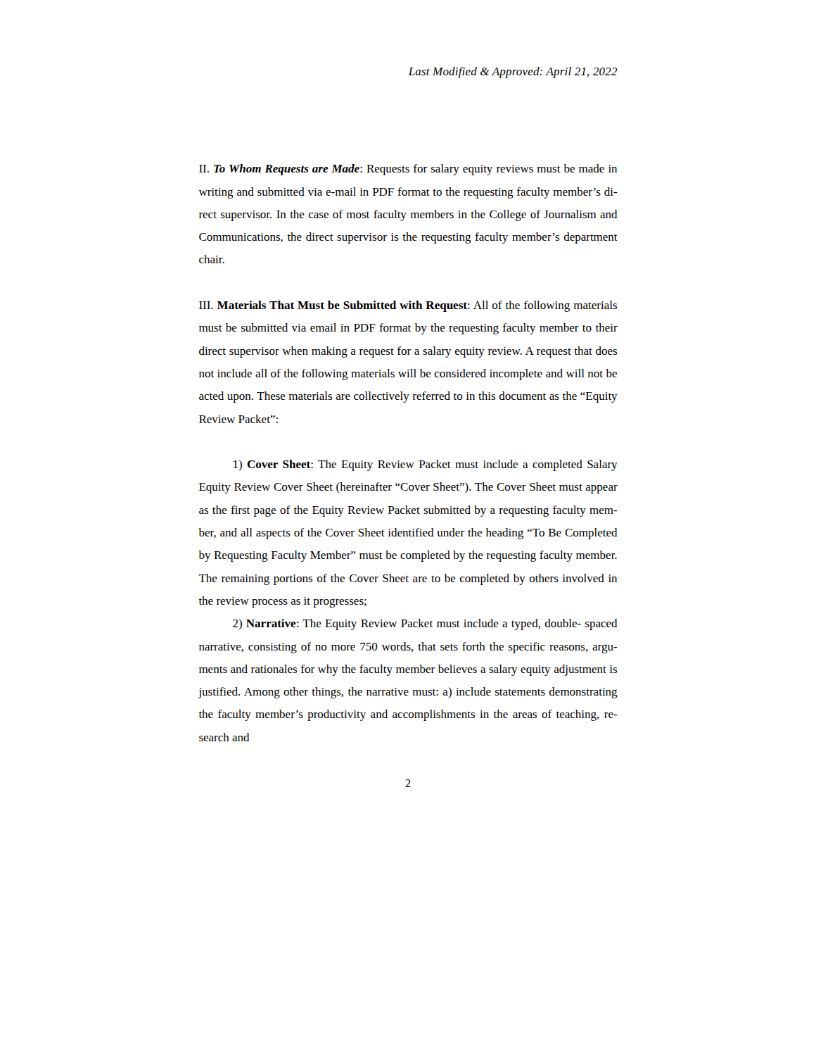Last Modified & Approved: April 21, 2022
II. To Whom Requests are Made: Requests for salary equity reviews must be made in writing and submitted via e-mail in PDF format to the requesting faculty member’s direct supervisor. In the case of most faculty members in the College of Journalism and Communications, the direct supervisor is the requesting faculty member’s department chair.
III. Materials That Must be Submitted with Request: All of the following materials must be submitted via email in PDF format by the requesting faculty member to their direct supervisor when making a request for a salary equity review. A request that does not include all of the following materials will be considered incomplete and will not be acted upon. These materials are collectively referred to in this document as the “Equity Review Packet”:
1) Cover Sheet: The Equity Review Packet must include a completed Salary Equity Review Cover Sheet (hereinafter “Cover Sheet”). The Cover Sheet must appear as the first page of the Equity Review Packet submitted by a requesting faculty member, and all aspects of the Cover Sheet identified under the heading “To Be Completed by Requesting Faculty Member” must be completed by the requesting faculty member. The remaining portions of the Cover Sheet are to be completed by others involved in the review process as it progresses;
2) Narrative: The Equity Review Packet must include a typed, double- spaced narrative, consisting of no more 750 words, that sets forth the specific reasons, arguments and rationales for why the faculty member believes a salary equity adjustment is justified. Among other things, the narrative must: a) include statements demonstrating the faculty member’s productivity and accomplishments in the areas of teaching, research and
2